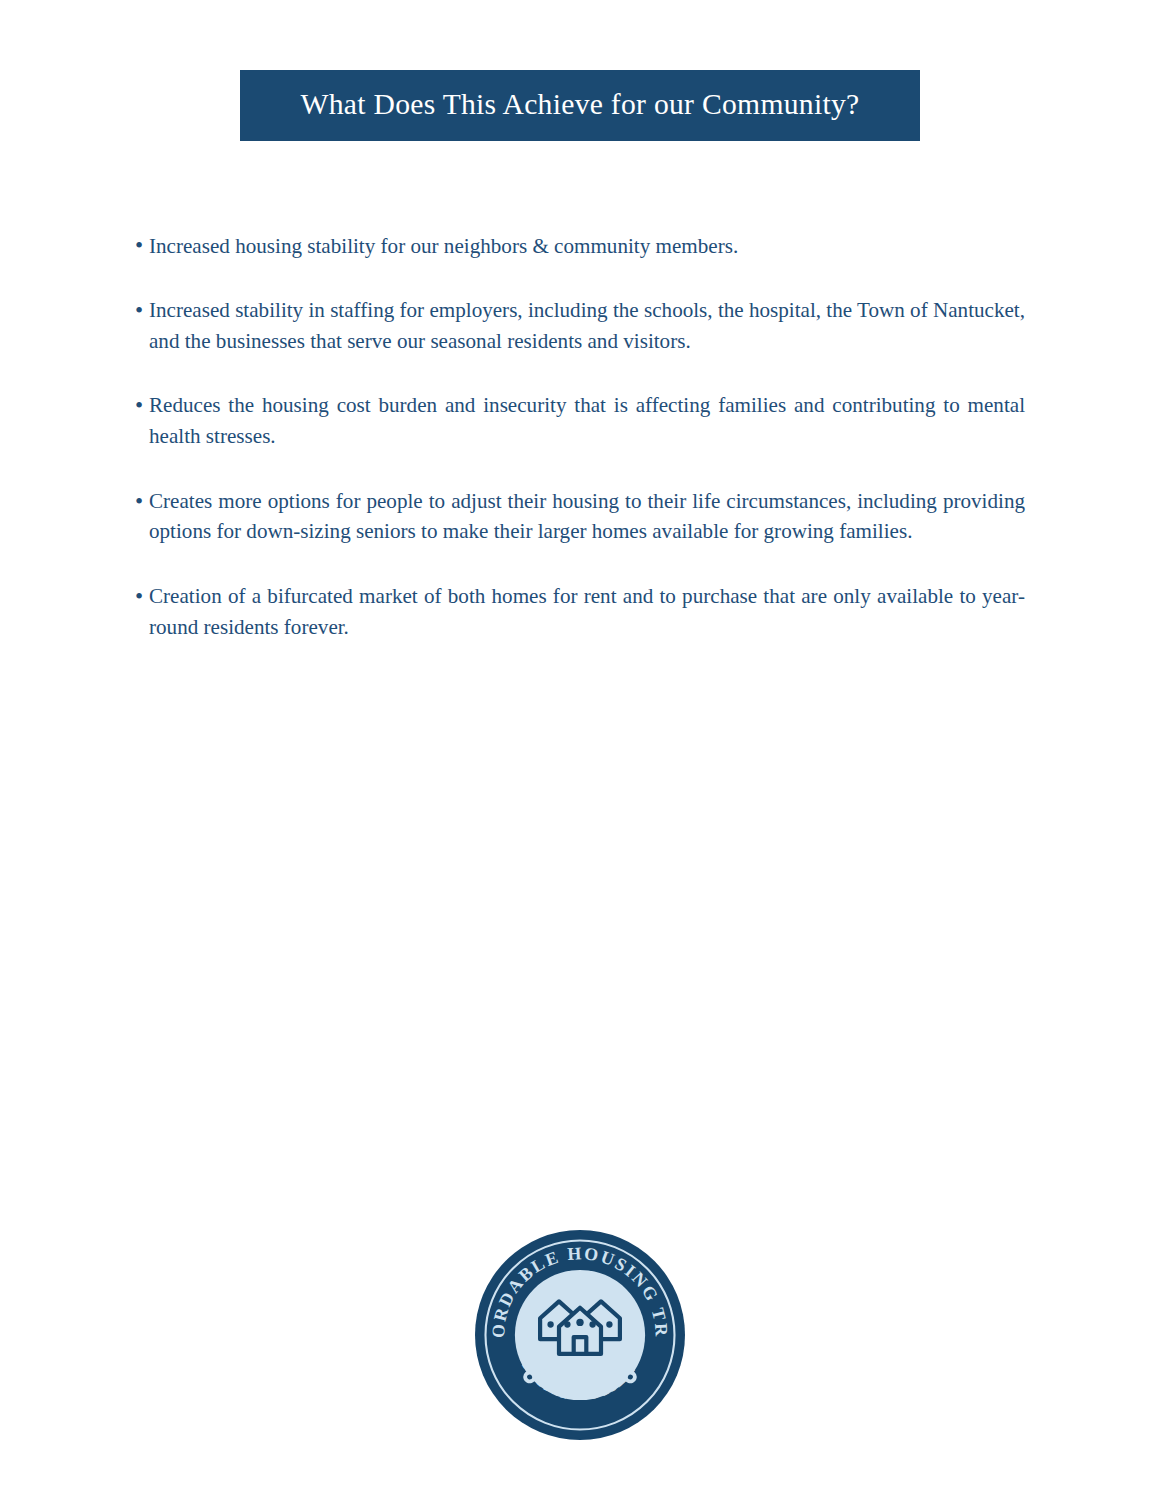What Does This Achieve for our Community?
Increased housing stability for our neighbors & community members.
Increased stability in staffing for employers, including the schools, the hospital, the Town of Nantucket, and the businesses that serve our seasonal residents and visitors.
Reduces the housing cost burden and insecurity that is affecting families and contributing to mental health stresses.
Creates more options for people to adjust their housing to their life circumstances, including providing options for down-sizing seniors to make their larger homes available for growing families.
Creation of a bifurcated market of both homes for rent and to purchase that are only available to year-round residents forever.
AFFORDABLE HOUSING TRUST NANTUCKET